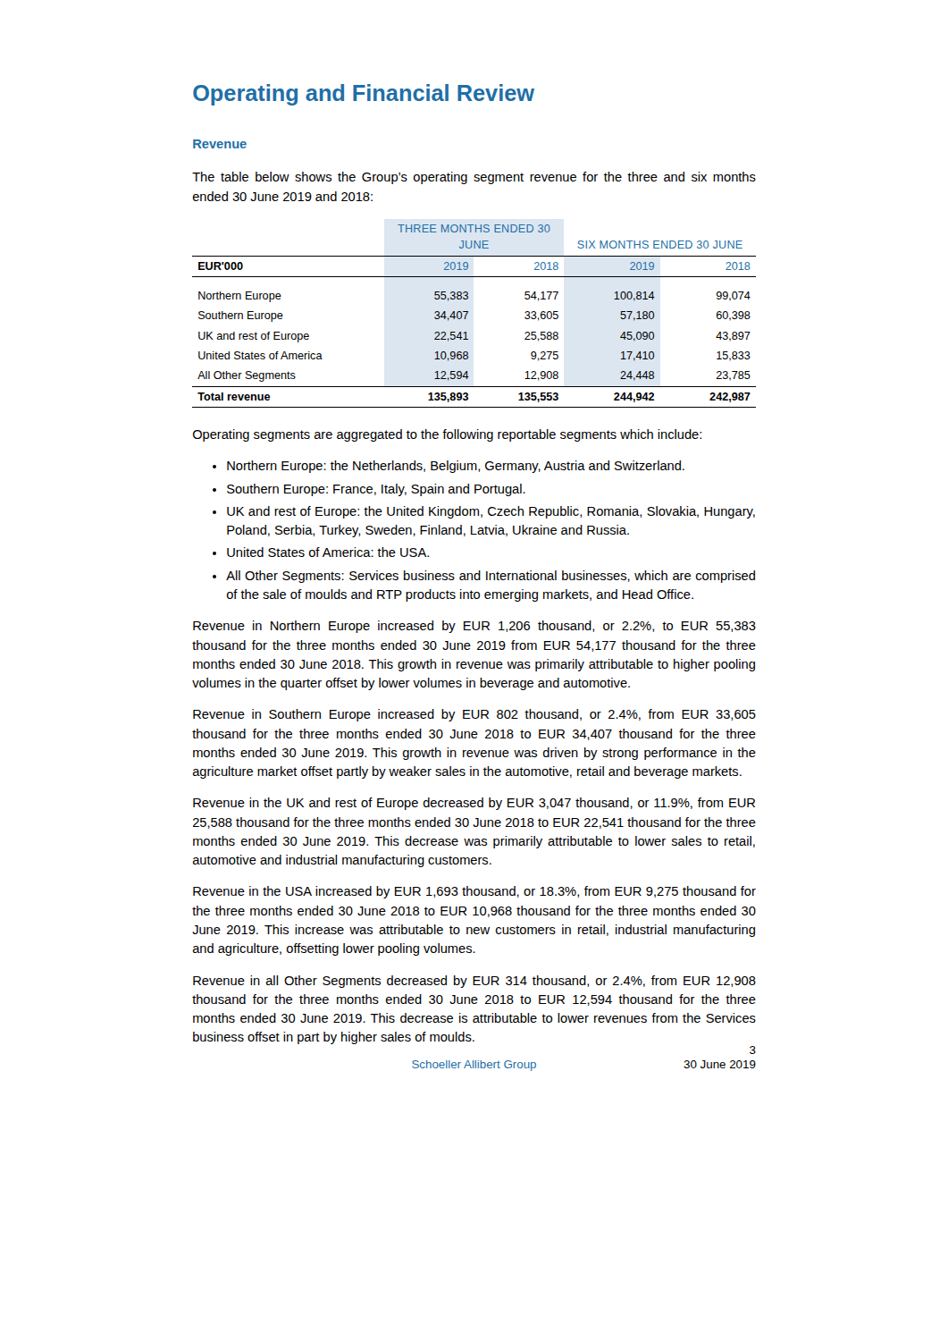Operating and Financial Review
Revenue
The table below shows the Group’s operating segment revenue for the three and six months ended 30 June 2019 and 2018:
| | THREE MONTHS ENDED 30 JUNE | SIX MONTHS ENDED 30 JUNE |
| EUR'000 | 2019 | 2018 | 2019 | 2018 |
| Northern Europe | 55,383 | 54,177 | 100,814 | 99,074 |
| Southern Europe | 34,407 | 33,605 | 57,180 | 60,398 |
| UK and rest of Europe | 22,541 | 25,588 | 45,090 | 43,897 |
| United States of America | 10,968 | 9,275 | 17,410 | 15,833 |
| All Other Segments | 12,594 | 12,908 | 24,448 | 23,785 |
| Total revenue | 135,893 | 135,553 | 244,942 | 242,987 |
Operating segments are aggregated to the following reportable segments which include:
Northern Europe: the Netherlands, Belgium, Germany, Austria and Switzerland.
Southern Europe: France, Italy, Spain and Portugal.
UK and rest of Europe: the United Kingdom, Czech Republic, Romania, Slovakia, Hungary, Poland, Serbia, Turkey, Sweden, Finland, Latvia, Ukraine and Russia.
United States of America: the USA.
All Other Segments: Services business and International businesses, which are comprised of the sale of moulds and RTP products into emerging markets, and Head Office.
Revenue in Northern Europe increased by EUR 1,206 thousand, or 2.2%, to EUR 55,383 thousand for the three months ended 30 June 2019 from EUR 54,177 thousand for the three months ended 30 June 2018. This growth in revenue was primarily attributable to higher pooling volumes in the quarter offset by lower volumes in beverage and automotive.
Revenue in Southern Europe increased by EUR 802 thousand, or 2.4%, from EUR 33,605 thousand for the three months ended 30 June 2018 to EUR 34,407 thousand for the three months ended 30 June 2019. This growth in revenue was driven by strong performance in the agriculture market offset partly by weaker sales in the automotive, retail and beverage markets.
Revenue in the UK and rest of Europe decreased by EUR 3,047 thousand, or 11.9%, from EUR 25,588 thousand for the three months ended 30 June 2018 to EUR 22,541 thousand for the three months ended 30 June 2019. This decrease was primarily attributable to lower sales to retail, automotive and industrial manufacturing customers.
Revenue in the USA increased by EUR 1,693 thousand, or 18.3%, from EUR 9,275 thousand for the three months ended 30 June 2018 to EUR 10,968 thousand for the three months ended 30 June 2019. This increase was attributable to new customers in retail, industrial manufacturing and agriculture, offsetting lower pooling volumes.
Revenue in all Other Segments decreased by EUR 314 thousand, or 2.4%, from EUR 12,908 thousand for the three months ended 30 June 2018 to EUR 12,594 thousand for the three months ended 30 June 2019. This decrease is attributable to lower revenues from the Services business offset in part by higher sales of moulds.
3
Schoeller Allibert Group
30 June 2019